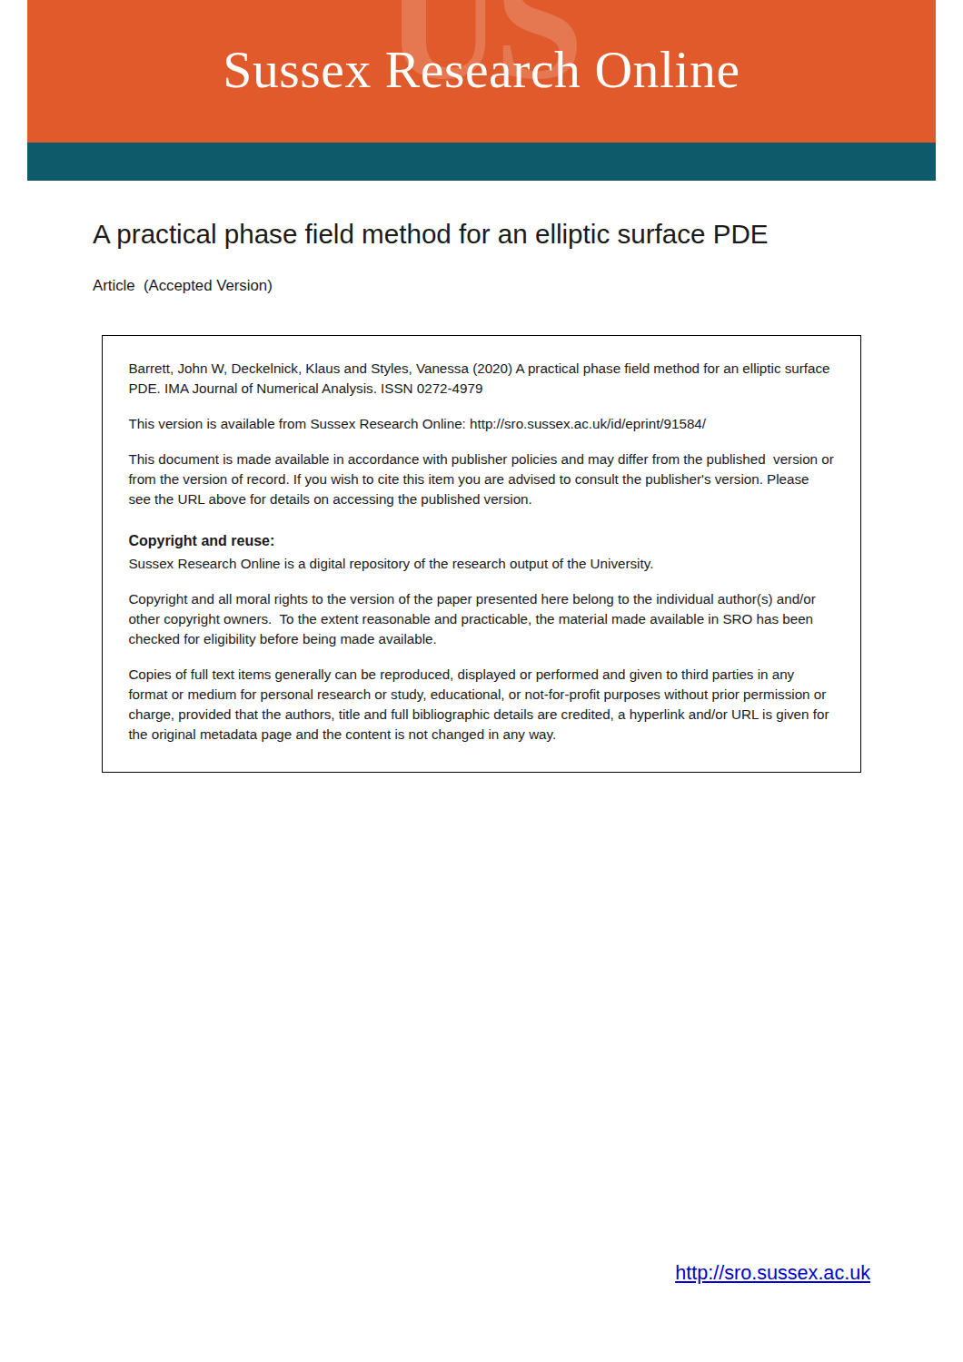US
Sussex Research Online
A practical phase field method for an elliptic surface PDE
Article (Accepted Version)
Barrett, John W, Deckelnick, Klaus and Styles, Vanessa (2020) A practical phase field method for an elliptic surface PDE. IMA Journal of Numerical Analysis. ISSN 0272-4979
This version is available from Sussex Research Online: http://sro.sussex.ac.uk/id/eprint/91584/
This document is made available in accordance with publisher policies and may differ from the published version or from the version of record. If you wish to cite this item you are advised to consult the publisher's version. Please see the URL above for details on accessing the published version.
Copyright and reuse:
Sussex Research Online is a digital repository of the research output of the University.
Copyright and all moral rights to the version of the paper presented here belong to the individual author(s) and/or other copyright owners. To the extent reasonable and practicable, the material made available in SRO has been checked for eligibility before being made available.
Copies of full text items generally can be reproduced, displayed or performed and given to third parties in any format or medium for personal research or study, educational, or not-for-profit purposes without prior permission or charge, provided that the authors, title and full bibliographic details are credited, a hyperlink and/or URL is given for the original metadata page and the content is not changed in any way.
http://sro.sussex.ac.uk